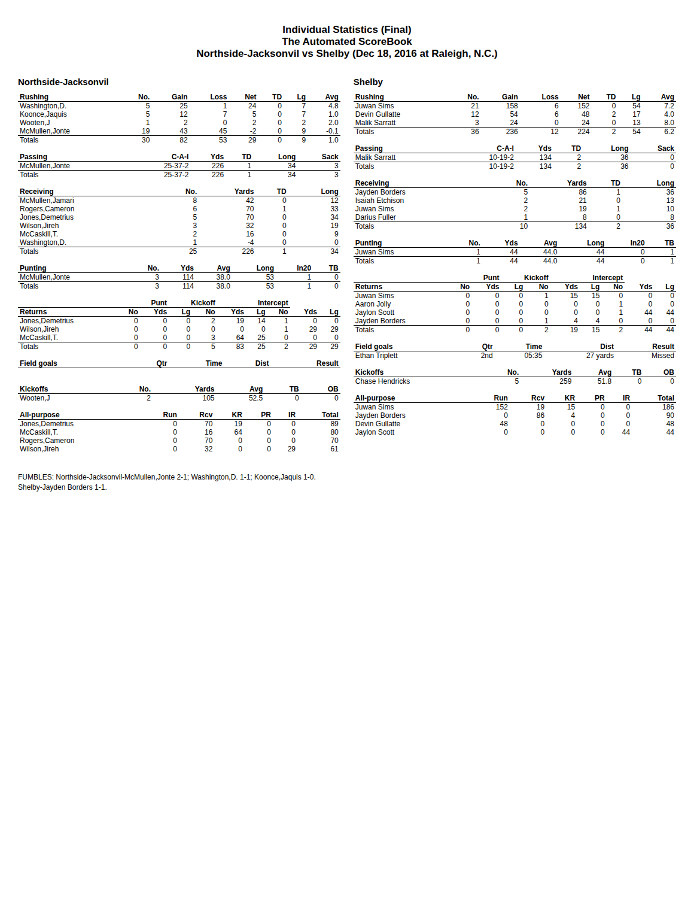Individual Statistics (Final)
The Automated ScoreBook
Northside-Jacksonvil vs Shelby (Dec 18, 2016 at Raleigh, N.C.)
| Northside-Jacksonvil / Rushing / No. / Gain / Loss / Net / TD / Lg / Avg / / --- / --- / --- / --- / --- / --- / --- / --- / / Washington,D. / 5 / 25 / 1 / 24 / 0 / 7 / 4.8 / / Koonce,Jaquis / 5 / 12 / 7 / 5 / 0 / 7 / 1.0 / / Wooten,J / 1 / 2 / 0 / 2 / 0 / 2 / 2.0 / / McMullen,Jonte / 19 / 43 / 45 / -2 / 0 / 9 / -0.1 / / Totals / 30 / 82 / 53 / 29 / 0 / 9 / 1.0 / / Passing / C-A-I / Yds / TD / Long / Sack / / --- / --- / --- / --- / --- / --- / / McMullen,Jonte / 25-37-2 / 226 / 1 / 34 / 3 / / Totals / 25-37-2 / 226 / 1 / 34 / 3 / / Receiving / No. / Yards / TD / Long / / --- / --- / --- / --- / --- / / McMullen,Jamari / 8 / 42 / 0 / 12 / / Rogers,Cameron / 6 / 70 / 1 / 33 / / Jones,Demetrius / 5 / 70 / 0 / 34 / / Wilson,Jireh / 3 / 32 / 0 / 19 / / McCaskill,T. / 2 / 16 / 0 / 9 / / Washington,D. / 1 / -4 / 0 / 0 / / Totals / 25 / 226 / 1 / 34 / / Punting / No. / Yds / Avg / Long / In20 / TB / / --- / --- / --- / --- / --- / --- / --- / / McMullen,Jonte / 3 / 114 / 38.0 / 53 / 1 / 0 / / Totals / 3 / 114 / 38.0 / 53 / 1 / 0 / / / Punt / Kickoff / Intercept / / --- / --- / --- / --- / / Returns / No / Yds / Lg / No / Yds / Lg / No / Yds / Lg / / Jones,Demetrius / 0 / 0 / 0 / 2 / 19 / 14 / 1 / 0 / 0 / / Wilson,Jireh / 0 / 0 / 0 / 0 / 0 / 0 / 1 / 29 / 29 / / McCaskill,T. / 0 / 0 / 0 / 3 / 64 / 25 / 0 / 0 / 0 / / Totals / 0 / 0 / 0 / 5 / 83 / 25 / 2 / 29 / 29 / / Field goals / Qtr / Time / Dist / Result / / --- / --- / --- / --- / --- / / Kickoffs / No. / Yards / Avg / TB / OB / / --- / --- / --- / --- / --- / --- / / Wooten,J / 2 / 105 / 52.5 / 0 / 0 / / All-purpose / Run / Rcv / KR / PR / IR / Total / / --- / --- / --- / --- / --- / --- / --- / / Jones,Demetrius / 0 / 70 / 19 / 0 / 0 / 89 / / McCaskill,T. / 0 / 16 / 64 / 0 / 0 / 80 / / Rogers,Cameron / 0 / 70 / 0 / 0 / 0 / 70 / / Wilson,Jireh / 0 / 32 / 0 / 0 / 29 / 61 / | Shelby / Rushing / No. / Gain / Loss / Net / TD / Lg / Avg / / --- / --- / --- / --- / --- / --- / --- / --- / / Juwan Sims / 21 / 158 / 6 / 152 / 0 / 54 / 7.2 / / Devin Gullatte / 12 / 54 / 6 / 48 / 2 / 17 / 4.0 / / Malik Sarratt / 3 / 24 / 0 / 24 / 0 / 13 / 8.0 / / Totals / 36 / 236 / 12 / 224 / 2 / 54 / 6.2 / / Passing / C-A-I / Yds / TD / Long / Sack / / --- / --- / --- / --- / --- / --- / / Malik Sarratt / 10-19-2 / 134 / 2 / 36 / 0 / / Totals / 10-19-2 / 134 / 2 / 36 / 0 / / Receiving / No. / Yards / TD / Long / / --- / --- / --- / --- / --- / / Jayden Borders / 5 / 86 / 1 / 36 / / Isaiah Etchison / 2 / 21 / 0 / 13 / / Juwan Sims / 2 / 19 / 1 / 10 / / Darius Fuller / 1 / 8 / 0 / 8 / / Totals / 10 / 134 / 2 / 36 / / Punting / No. / Yds / Avg / Long / In20 / TB / / --- / --- / --- / --- / --- / --- / --- / / Juwan Sims / 1 / 44 / 44.0 / 44 / 0 / 1 / / Totals / 1 / 44 / 44.0 / 44 / 0 / 1 / / / Punt / Kickoff / Intercept / / --- / --- / --- / --- / / Returns / No / Yds / Lg / No / Yds / Lg / No / Yds / Lg / / Juwan Sims / 0 / 0 / 0 / 1 / 15 / 15 / 0 / 0 / 0 / / Aaron Jolly / 0 / 0 / 0 / 0 / 0 / 0 / 1 / 0 / 0 / / Jaylon Scott / 0 / 0 / 0 / 0 / 0 / 0 / 1 / 44 / 44 / / Jayden Borders / 0 / 0 / 0 / 1 / 4 / 4 / 0 / 0 / 0 / / Totals / 0 / 0 / 0 / 2 / 19 / 15 / 2 / 44 / 44 / / Field goals / Qtr / Time / Dist / Result / / --- / --- / --- / --- / --- / / Ethan Triplett / 2nd / 05:35 / 27 yards / Missed / / Kickoffs / No. / Yards / Avg / TB / OB / / --- / --- / --- / --- / --- / --- / / Chase Hendricks / 5 / 259 / 51.8 / 0 / 0 / / All-purpose / Run / Rcv / KR / PR / IR / Total / / --- / --- / --- / --- / --- / --- / --- / / Juwan Sims / 152 / 19 / 15 / 0 / 0 / 186 / / Jayden Borders / 0 / 86 / 4 / 0 / 0 / 90 / / Devin Gullatte / 48 / 0 / 0 / 0 / 0 / 48 / / Jaylon Scott / 0 / 0 / 0 / 0 / 44 / 44 / |
FUMBLES: Northside-Jacksonvil-McMullen,Jonte 2-1; Washington,D. 1-1; Koonce,Jaquis 1-0.
Shelby-Jayden Borders 1-1.